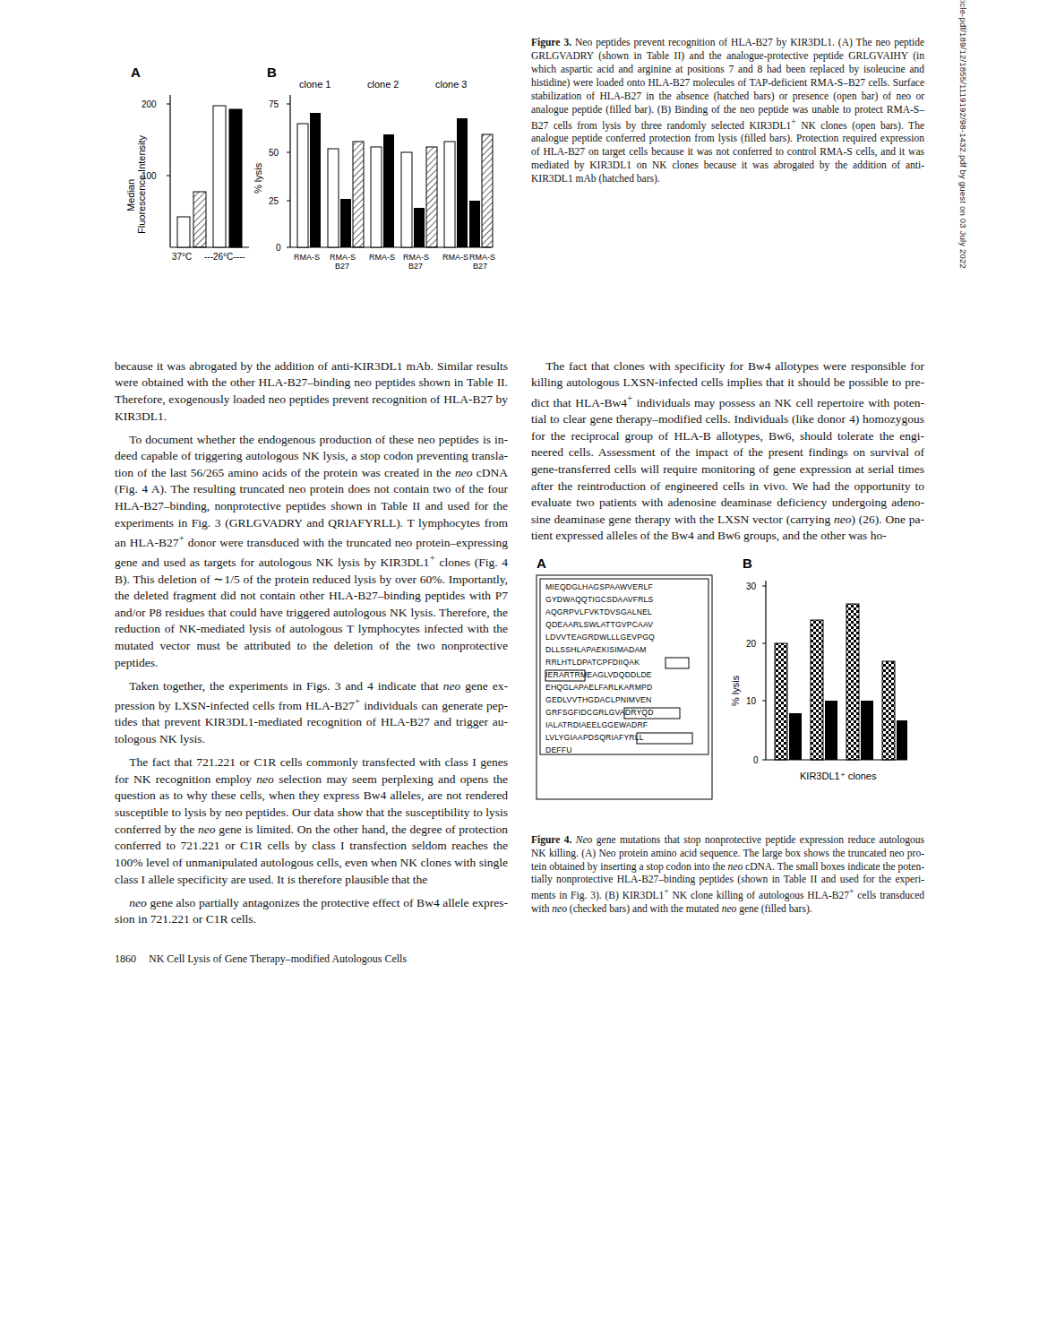Downloaded from http://rupress.org/jem/article-pdf/189/12/1855/1119192/98-1432.pdf by guest on 03 July 2022
A B 200 100 Median Fluorescence Intensity 37°C ---26°C---- 75 50 25 0 % lysis clone 1 clone 2 clone 3 RMA-S RMA-S B27 RMA-S RMA-S B27 RMA-S RMA-S B27
Figure 3. Neo peptides prevent recognition of HLA-B27 by KIR3DL1. (A) The neo peptide GRLGVADRY (shown in Table II) and the analogue-protective peptide GRLGVAIHY (in which aspartic acid and arginine at positions 7 and 8 had been replaced by isoleucine and histidine) were loaded onto HLA-B27 molecules of TAP-deficient RMA-S–B27 cells. Surface stabilization of HLA-B27 in the absence (hatched bars) or presence (open bar) of neo or analogue peptide (filled bar). (B) Binding of the neo peptide was unable to protect RMA-S–B27 cells from lysis by three randomly selected KIR3DL1+ NK clones (open bars). The analogue peptide conferred protection from lysis (filled bars). Protection required expression of HLA-B27 on target cells because it was not conferred to control RMA-S cells, and it was mediated by KIR3DL1 on NK clones because it was abrogated by the addition of anti-KIR3DL1 mAb (hatched bars).
because it was abrogated by the addition of anti-KIR3DL1 mAb. Similar results were obtained with the other HLA-B27–binding neo peptides shown in Table II. Therefore, exogenously loaded neo peptides prevent recognition of HLA-B27 by KIR3DL1.
To document whether the endogenous production of these neo peptides is indeed capable of triggering autologous NK lysis, a stop codon preventing translation of the last 56/265 amino acids of the protein was created in the neo cDNA (Fig. 4 A). The resulting truncated neo protein does not contain two of the four HLA-B27–binding, nonprotective peptides shown in Table II and used for the experiments in Fig. 3 (GRLGVADRY and QRIAFYRLL). T lymphocytes from an HLA-B27+ donor were transduced with the truncated neo protein–expressing gene and used as targets for autologous NK lysis by KIR3DL1+ clones (Fig. 4 B). This deletion of ∼1/5 of the protein reduced lysis by over 60%. Importantly, the deleted fragment did not contain other HLA-B27–binding peptides with P7 and/or P8 residues that could have triggered autologous NK lysis. Therefore, the reduction of NK-mediated lysis of autologous T lymphocytes infected with the mutated vector must be attributed to the deletion of the two nonprotective peptides.
Taken together, the experiments in Figs. 3 and 4 indicate that neo gene expression by LXSN-infected cells from HLA-B27+ individuals can generate peptides that prevent KIR3DL1-mediated recognition of HLA-B27 and trigger autologous NK lysis.
The fact that 721.221 or C1R cells commonly transfected with class I genes for NK recognition employ neo selection may seem perplexing and opens the question as to why these cells, when they express Bw4 alleles, are not rendered susceptible to lysis by neo peptides. Our data show that the susceptibility to lysis conferred by the neo gene is limited. On the other hand, the degree of protection conferred to 721.221 or C1R cells by class I transfection seldom reaches the 100% level of unmanipulated autologous cells, even when NK clones with single class I allele specificity are used. It is therefore plausible that the
neo gene also partially antagonizes the protective effect of Bw4 allele expression in 721.221 or C1R cells.
The fact that clones with specificity for Bw4 allotypes were responsible for killing autologous LXSN-infected cells implies that it should be possible to predict that HLA-Bw4+ individuals may possess an NK cell repertoire with potential to clear gene therapy–modified cells. Individuals (like donor 4) homozygous for the reciprocal group of HLA-B allotypes, Bw6, should tolerate the engineered cells. Assessment of the impact of the present findings on survival of gene-transferred cells will require monitoring of gene expression at serial times after the reintroduction of engineered cells in vivo. We had the opportunity to evaluate two patients with adenosine deaminase deficiency undergoing adenosine deaminase gene therapy with the LXSN vector (carrying neo) (26). One patient expressed alleles of the Bw4 and Bw6 groups, and the other was ho-
A B MIEQDGLHAGSPAAWVERLF GYDWAQQTIGCSDAAVFRLS AQGRPVLFVKTDVSGALNEL QDEAARLSWLATTGVPCAAV LDVVTEAGRDWLLLGEVPGQ DLLSSHLAPAEKISIMADAM RRLHTLDPATCPFDIIQAK IERARTRMEAGLVDQDDLDE EHQGLAPAELFARLKARMPD GEDLVVTHGDACLPNIMVEN GRFSGFIDCGRLGVADRYQD IALATRDIAEELGGEWADRF LVLYGIAAPDSQRIAFYRLL DEFFU 30 20 10 0 % lysis KIR3DL1⁺ clones
Figure 4. Neo gene mutations that stop nonprotective peptide expression reduce autologous NK killing. (A) Neo protein amino acid sequence. The large box shows the truncated neo protein obtained by inserting a stop codon into the neo cDNA. The small boxes indicate the potentially nonprotective HLA-B27–binding peptides (shown in Table II and used for the experiments in Fig. 3). (B) KIR3DL1+ NK clone killing of autologous HLA-B27+ cells transduced with neo (checked bars) and with the mutated neo gene (filled bars).
1860 NK Cell Lysis of Gene Therapy–modified Autologous Cells